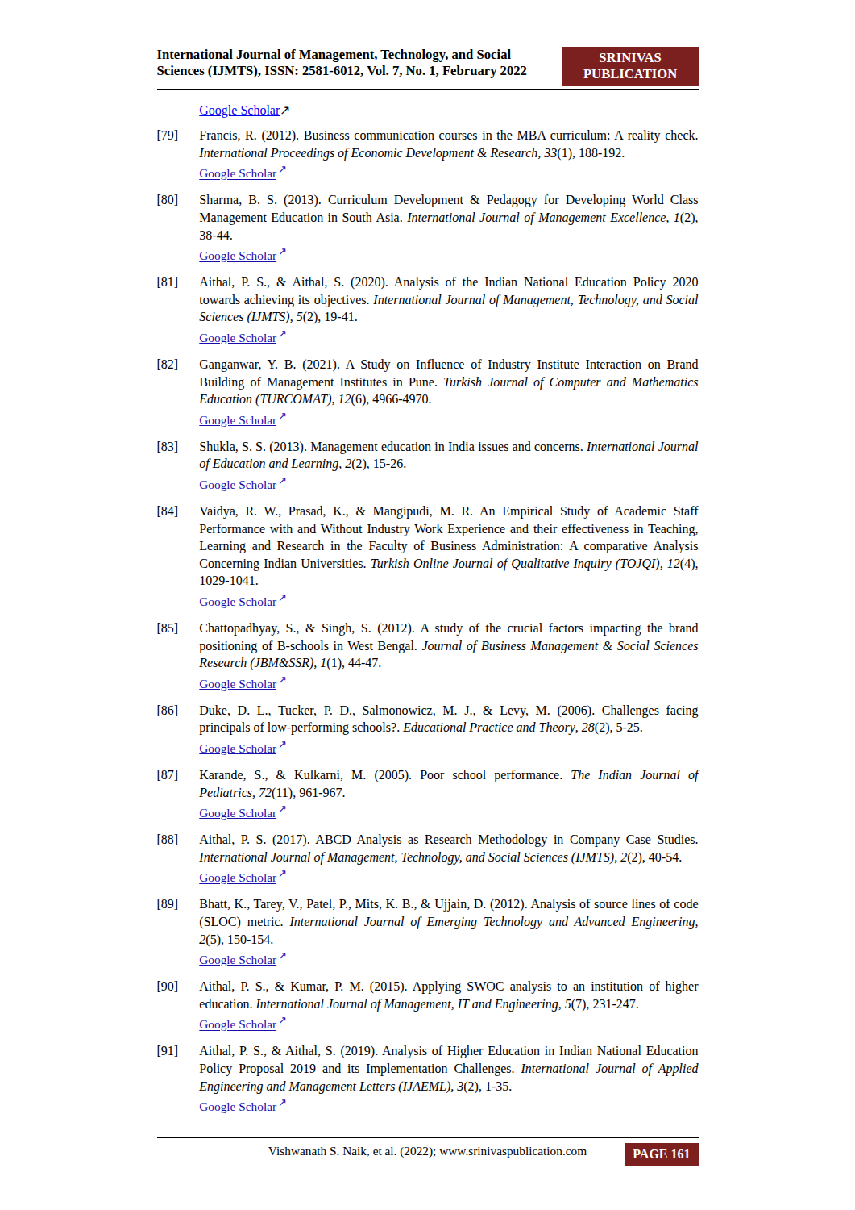International Journal of Management, Technology, and Social
Sciences (IJMTS), ISSN: 2581-6012, Vol. 7, No. 1, February 2022
SRINIVAS
PUBLICATION
Google Scholar↗
[79] Francis, R. (2012). Business communication courses in the MBA curriculum: A reality check. International Proceedings of Economic Development & Research, 33(1), 188-192. Google Scholar↗
[80] Sharma, B. S. (2013). Curriculum Development & Pedagogy for Developing World Class Management Education in South Asia. International Journal of Management Excellence, 1(2), 38-44. Google Scholar↗
[81] Aithal, P. S., & Aithal, S. (2020). Analysis of the Indian National Education Policy 2020 towards achieving its objectives. International Journal of Management, Technology, and Social Sciences (IJMTS), 5(2), 19-41. Google Scholar↗
[82] Ganganwar, Y. B. (2021). A Study on Influence of Industry Institute Interaction on Brand Building of Management Institutes in Pune. Turkish Journal of Computer and Mathematics Education (TURCOMAT), 12(6), 4966-4970. Google Scholar↗
[83] Shukla, S. S. (2013). Management education in India issues and concerns. International Journal of Education and Learning, 2(2), 15-26. Google Scholar↗
[84] Vaidya, R. W., Prasad, K., & Mangipudi, M. R. An Empirical Study of Academic Staff Performance with and Without Industry Work Experience and their effectiveness in Teaching, Learning and Research in the Faculty of Business Administration: A comparative Analysis Concerning Indian Universities. Turkish Online Journal of Qualitative Inquiry (TOJQI), 12(4), 1029-1041. Google Scholar↗
[85] Chattopadhyay, S., & Singh, S. (2012). A study of the crucial factors impacting the brand positioning of B-schools in West Bengal. Journal of Business Management & Social Sciences Research (JBM&SSR), 1(1), 44-47. Google Scholar↗
[86] Duke, D. L., Tucker, P. D., Salmonowicz, M. J., & Levy, M. (2006). Challenges facing principals of low-performing schools?. Educational Practice and Theory, 28(2), 5-25. Google Scholar↗
[87] Karande, S., & Kulkarni, M. (2005). Poor school performance. The Indian Journal of Pediatrics, 72(11), 961-967. Google Scholar↗
[88] Aithal, P. S. (2017). ABCD Analysis as Research Methodology in Company Case Studies. International Journal of Management, Technology, and Social Sciences (IJMTS), 2(2), 40-54. Google Scholar↗
[89] Bhatt, K., Tarey, V., Patel, P., Mits, K. B., & Ujjain, D. (2012). Analysis of source lines of code (SLOC) metric. International Journal of Emerging Technology and Advanced Engineering, 2(5), 150-154. Google Scholar↗
[90] Aithal, P. S., & Kumar, P. M. (2015). Applying SWOC analysis to an institution of higher education. International Journal of Management, IT and Engineering, 5(7), 231-247. Google Scholar↗
[91] Aithal, P. S., & Aithal, S. (2019). Analysis of Higher Education in Indian National Education Policy Proposal 2019 and its Implementation Challenges. International Journal of Applied Engineering and Management Letters (IJAEML), 3(2), 1-35. Google Scholar↗
Vishwanath S. Naik, et al. (2022); www.srinivaspublication.com
PAGE 161